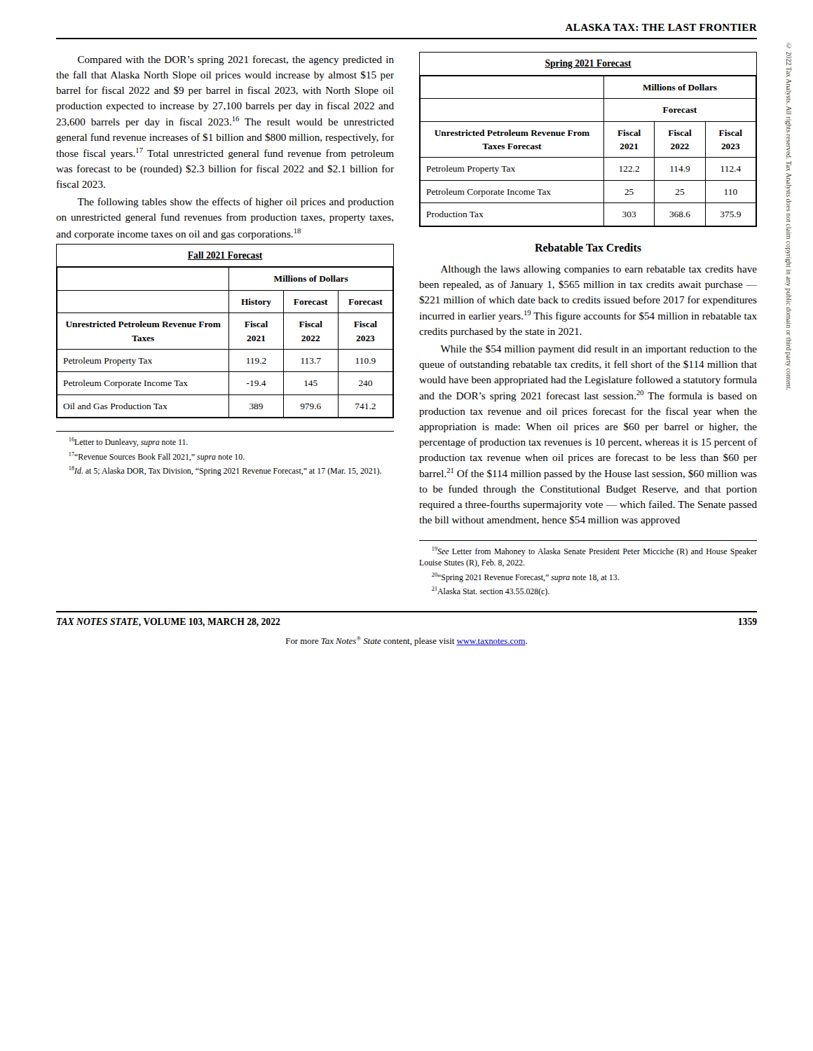© 2022 Tax Analysts. All rights reserved. Tax Analysts does not claim copyright in any public domain or third party content.
ALASKA TAX: THE LAST FRONTIER
Compared with the DOR’s spring 2021 forecast, the agency predicted in the fall that Alaska North Slope oil prices would increase by almost $15 per barrel for fiscal 2022 and $9 per barrel in fiscal 2023, with North Slope oil production expected to increase by 27,100 barrels per day in fiscal 2022 and 23,600 barrels per day in fiscal 2023.16 The result would be unrestricted general fund revenue increases of $1 billion and $800 million, respectively, for those fiscal years.17 Total unrestricted general fund revenue from petroleum was forecast to be (rounded) $2.3 billion for fiscal 2022 and $2.1 billion for fiscal 2023.
The following tables show the effects of higher oil prices and production on unrestricted general fund revenues from production taxes, property taxes, and corporate income taxes on oil and gas corporations.18
Fall 2021 Forecast
| | Millions of Dollars |
| | History | Forecast | Forecast |
| Unrestricted Petroleum Revenue From Taxes | Fiscal 2021 | Fiscal 2022 | Fiscal 2023 |
| Petroleum Property Tax | 119.2 | 113.7 | 110.9 |
| Petroleum Corporate Income Tax | -19.4 | 145 | 240 |
| Oil and Gas Production Tax | 389 | 979.6 | 741.2 |
16Letter to Dunleavy, supra note 11.
17“Revenue Sources Book Fall 2021,” supra note 10.
18Id. at 5; Alaska DOR, Tax Division, “Spring 2021 Revenue Forecast,” at 17 (Mar. 15, 2021).
Spring 2021 Forecast
| | Millions of Dollars |
| | Forecast |
| Unrestricted Petroleum Revenue From Taxes Forecast | Fiscal 2021 | Fiscal 2022 | Fiscal 2023 |
| Petroleum Property Tax | 122.2 | 114.9 | 112.4 |
| Petroleum Corporate Income Tax | 25 | 25 | 110 |
| Production Tax | 303 | 368.6 | 375.9 |
Rebatable Tax Credits
Although the laws allowing companies to earn rebatable tax credits have been repealed, as of January 1, $565 million in tax credits await purchase — $221 million of which date back to credits issued before 2017 for expenditures incurred in earlier years.19 This figure accounts for $54 million in rebatable tax credits purchased by the state in 2021.
While the $54 million payment did result in an important reduction to the queue of outstanding rebatable tax credits, it fell short of the $114 million that would have been appropriated had the Legislature followed a statutory formula and the DOR’s spring 2021 forecast last session.20 The formula is based on production tax revenue and oil prices forecast for the fiscal year when the appropriation is made: When oil prices are $60 per barrel or higher, the percentage of production tax revenues is 10 percent, whereas it is 15 percent of production tax revenue when oil prices are forecast to be less than $60 per barrel.21 Of the $114 million passed by the House last session, $60 million was to be funded through the Constitutional Budget Reserve, and that portion required a three-fourths supermajority vote — which failed. The Senate passed the bill without amendment, hence $54 million was approved
19See Letter from Mahoney to Alaska Senate President Peter Micciche (R) and House Speaker Louise Stutes (R), Feb. 8, 2022.
20“Spring 2021 Revenue Forecast,” supra note 18, at 13.
21Alaska Stat. section 43.55.028(c).
TAX NOTES STATE, VOLUME 103, MARCH 28, 2022
1359
For more Tax Notes® State content, please visit www.taxnotes.com.